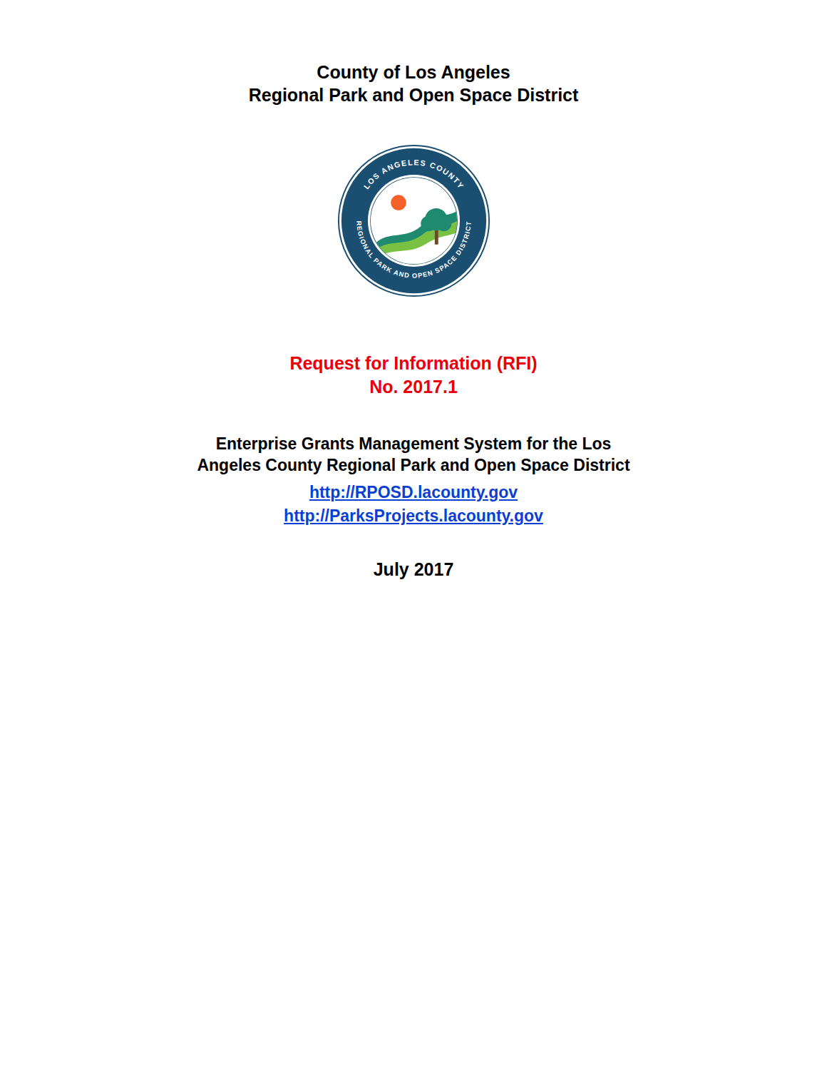County of Los Angeles
Regional Park and Open Space District
LOS ANGELES COUNTY REGIONAL PARK AND OPEN SPACE DISTRICT
Request for Information (RFI)
No. 2017.1
Enterprise Grants Management System for the Los Angeles County Regional Park and Open Space District
http://RPOSD.lacounty.gov http://ParksProjects.lacounty.gov
July 2017